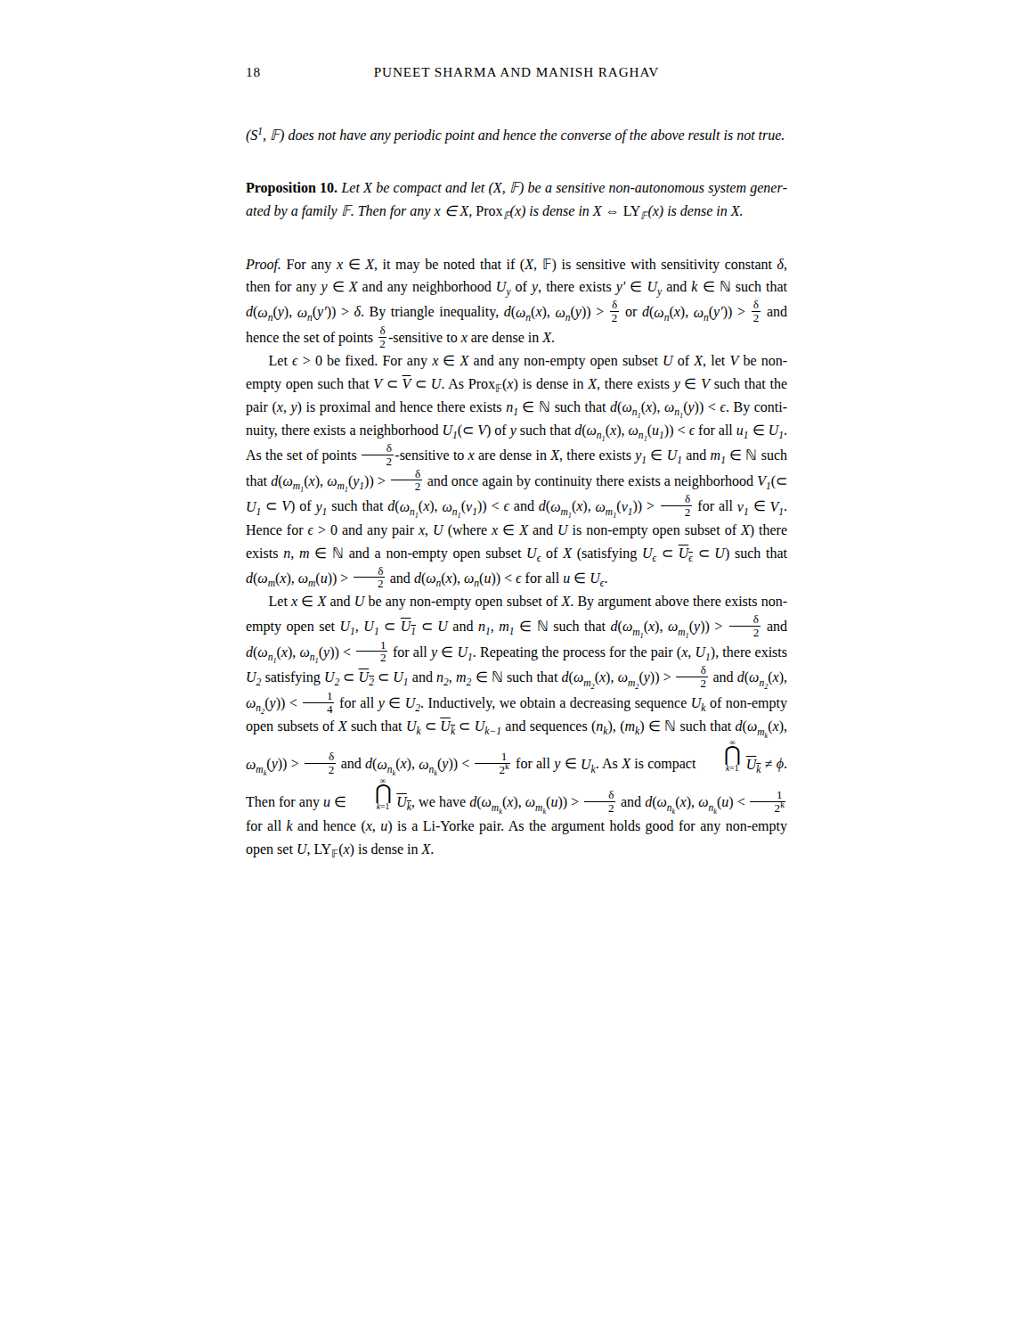18 PUNEET SHARMA AND MANISH RAGHAV
(S1, 𝔽) does not have any periodic point and hence the converse of the above result is not true.
Proposition 10. Let X be compact and let (X, 𝔽) be a sensitive non-autonomous system generated by a family 𝔽. Then for any x ∈ X, Prox𝔽(x) is dense in X ⇔ LY𝔽(x) is dense in X.
Proof. For any x ∈ X, it may be noted that if (X, 𝔽) is sensitive with sensitivity constant δ, then for any y ∈ X and any neighborhood Uy of y, there exists y′ ∈ Uy and k ∈ ℕ such that d(ωn(y), ωn(y′)) > δ. By triangle inequality, d(ωn(x), ωn(y)) > δ 2 or d(ωn(x), ωn(y′)) > δ 2 and hence the set of points δ 2-sensitive to x are dense in X.
Let ϵ > 0 be fixed. For any x ∈ X and any non-empty open subset U of X, let V be non-empty open such that V ⊂ V ⊂ U. As Prox𝔽(x) is dense in X, there exists y ∈ V such that the pair (x, y) is proximal and hence there exists n1 ∈ ℕ such that d(ωn1(x), ωn1(y)) < ϵ. By continuity, there exists a neighborhood U1(⊂ V) of y such that d(ωn1(x), ωn1(u1)) < ϵ for all u1 ∈ U1. As the set of points δ 2-sensitive to x are dense in X, there exists y1 ∈ U1 and m1 ∈ ℕ such that d(ωm1(x), ωm1(y1)) > δ 2 and once again by continuity there exists a neighborhood V1(⊂ U1 ⊂ V) of y1 such that d(ωn1(x), ωn1(v1)) < ϵ and d(ωm1(x), ωm1(v1)) > δ 2 for all v1 ∈ V1. Hence for ϵ > 0 and any pair x, U (where x ∈ X and U is non-empty open subset of X) there exists n, m ∈ ℕ and a non-empty open subset Uϵ of X (satisfying Uϵ ⊂ Uϵ ⊂ U) such that d(ωm(x), ωm(u)) > δ 2 and d(ωn(x), ωn(u)) < ϵ for all u ∈ Uϵ.
Let x ∈ X and U be any non-empty open subset of X. By argument above there exists non-empty open set U1, U1 ⊂ U1 ⊂ U and n1, m1 ∈ ℕ such that d(ωm1(x), ωm1(y)) > δ 2 and d(ωn1(x), ωn1(y)) < 12 for all y ∈ U1. Repeating the process for the pair (x, U1), there exists U2 satisfying U2 ⊂ U2 ⊂ U1 and n2, m2 ∈ ℕ such that d(ωm2(x), ωm2(y)) > δ 2 and d(ωn2(x), ωn2(y)) < 14 for all y ∈ U2. Inductively, we obtain a decreasing sequence Uk of non-empty open subsets of X such that Uk ⊂ Uk ⊂ Uk−1 and sequences (nk), (mk) ∈ ℕ such that d(ωmk(x), ωmk(y)) > δ 2 and d(ωnk(x), ωnk(y)) < 12k for all y ∈ Uk. As X is compact ∞⋂k=1 Uk ≠ ϕ. Then for any u ∈ ∞⋂k=1 Uk, we have d(ωmk(x), ωmk(u)) > δ 2 and d(ωnk(x), ωnk(u) < 12k for all k and hence (x, u) is a Li-Yorke pair. As the argument holds good for any non-empty open set U, LY𝔽(x) is dense in X.